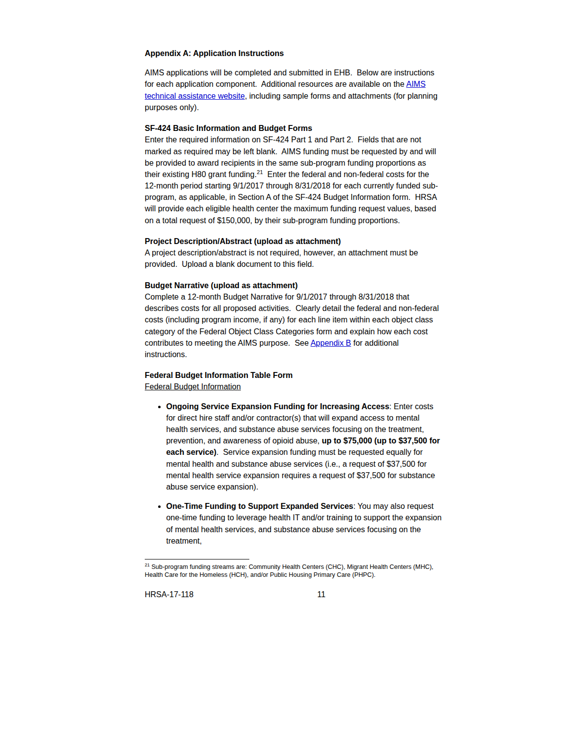Appendix A: Application Instructions
AIMS applications will be completed and submitted in EHB. Below are instructions for each application component. Additional resources are available on the AIMS technical assistance website, including sample forms and attachments (for planning purposes only).
SF-424 Basic Information and Budget Forms
Enter the required information on SF-424 Part 1 and Part 2. Fields that are not marked as required may be left blank. AIMS funding must be requested by and will be provided to award recipients in the same sub-program funding proportions as their existing H80 grant funding.21 Enter the federal and non-federal costs for the 12-month period starting 9/1/2017 through 8/31/2018 for each currently funded sub-program, as applicable, in Section A of the SF-424 Budget Information form. HRSA will provide each eligible health center the maximum funding request values, based on a total request of $150,000, by their sub-program funding proportions.
Project Description/Abstract (upload as attachment)
A project description/abstract is not required, however, an attachment must be provided. Upload a blank document to this field.
Budget Narrative (upload as attachment)
Complete a 12-month Budget Narrative for 9/1/2017 through 8/31/2018 that describes costs for all proposed activities. Clearly detail the federal and non-federal costs (including program income, if any) for each line item within each object class category of the Federal Object Class Categories form and explain how each cost contributes to meeting the AIMS purpose. See Appendix B for additional instructions.
Federal Budget Information Table Form
Federal Budget Information
Ongoing Service Expansion Funding for Increasing Access: Enter costs for direct hire staff and/or contractor(s) that will expand access to mental health services, and substance abuse services focusing on the treatment, prevention, and awareness of opioid abuse, up to $75,000 (up to $37,500 for each service). Service expansion funding must be requested equally for mental health and substance abuse services (i.e., a request of $37,500 for mental health service expansion requires a request of $37,500 for substance abuse service expansion).
One-Time Funding to Support Expanded Services: You may also request one-time funding to leverage health IT and/or training to support the expansion of mental health services, and substance abuse services focusing on the treatment,
21 Sub-program funding streams are: Community Health Centers (CHC), Migrant Health Centers (MHC), Health Care for the Homeless (HCH), and/or Public Housing Primary Care (PHPC).
HRSA-17-118 11